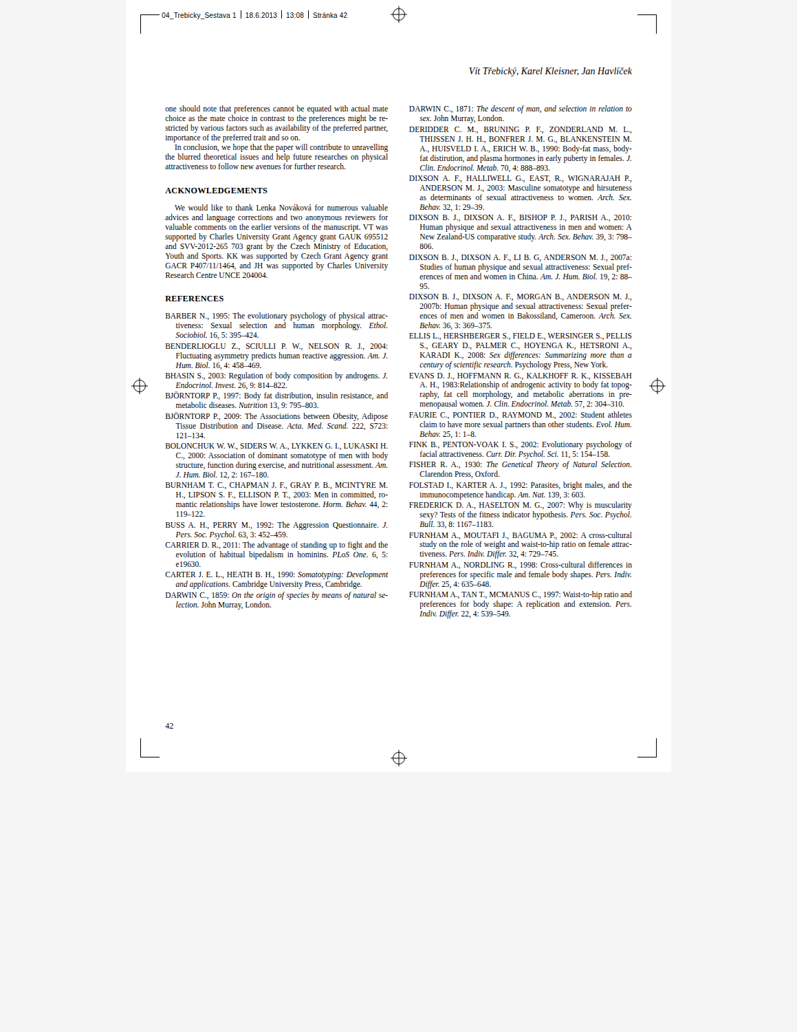04_Trebicky_Sestava 1 18.6.2013 13:08 Stránka 42
Vít Třebický, Karel Kleisner, Jan Havlíček
one should note that preferences cannot be equated with actual mate choice as the mate choice in contrast to the preferences might be restricted by various factors such as availability of the preferred partner, importance of the preferred trait and so on.
In conclusion, we hope that the paper will contribute to unravelling the blurred theoretical issues and help future researches on physical attractiveness to follow new avenues for further research.
ACKNOWLEDGEMENTS
We would like to thank Lenka Nováková for numerous valuable advices and language corrections and two anonymous reviewers for valuable comments on the earlier versions of the manuscript. VT was supported by Charles University Grant Agency grant GAUK 695512 and SVV-2012-265 703 grant by the Czech Ministry of Education, Youth and Sports. KK was supported by Czech Grant Agency grant GACR P407/11/1464, and JH was supported by Charles University Research Centre UNCE 204004.
REFERENCES
BARBER N., 1995: The evolutionary psychology of physical attractiveness: Sexual selection and human morphology. Ethol. Sociobiol. 16, 5: 395–424.
BENDERLIOGLU Z., SCIULLI P. W., NELSON R. J., 2004: Fluctuating asymmetry predicts human reactive aggression. Am. J. Hum. Biol. 16, 4: 458–469.
BHASIN S., 2003: Regulation of body composition by androgens. J. Endocrinol. Invest. 26, 9: 814–822.
BJÖRNTORP P., 1997: Body fat distribution, insulin resistance, and metabolic diseases. Nutrition 13, 9: 795–803.
BJÖRNTORP P., 2009: The Associations between Obesity, Adipose Tissue Distribution and Disease. Acta. Med. Scand. 222, S723: 121–134.
BOLONCHUK W. W., SIDERS W. A., LYKKEN G. I., LUKASKI H. C., 2000: Association of dominant somatotype of men with body structure, function during exercise, and nutritional assessment. Am. J. Hum. Biol. 12, 2: 167–180.
BURNHAM T. C., CHAPMAN J. F., GRAY P. B., MCINTYRE M. H., LIPSON S. F., ELLISON P. T., 2003: Men in committed, romantic relationships have lower testosterone. Horm. Behav. 44, 2: 119–122.
BUSS A. H., PERRY M., 1992: The Aggression Questionnaire. J. Pers. Soc. Psychol. 63, 3: 452–459.
CARRIER D. R., 2011: The advantage of standing up to fight and the evolution of habitual bipedalism in hominins. PLoS One. 6, 5: e19630.
CARTER J. E. L., HEATH B. H., 1990: Somatotyping: Development and applications. Cambridge University Press, Cambridge.
DARWIN C., 1859: On the origin of species by means of natural selection. John Murray, London.
DARWIN C., 1871: The descent of man, and selection in relation to sex. John Murray, London.
DERIDDER C. M., BRUNING P. F., ZONDERLAND M. L., THIJSSEN J. H. H., BONFRER J. M. G., BLANKENSTEIN M. A., HUISVELD I. A., ERICH W. B., 1990: Body-fat mass, body-fat distirution, and plasma hormones in early puberty in females. J. Clin. Endocrinol. Metab. 70, 4: 888–893.
DIXSON A. F., HALLIWELL G., EAST, R., WIGNARAJAH P., ANDERSON M. J., 2003: Masculine somatotype and hirsuteness as determinants of sexual attractiveness to women. Arch. Sex. Behav. 32, 1: 29–39.
DIXSON B. J., DIXSON A. F., BISHOP P. J., PARISH A., 2010: Human physique and sexual attractiveness in men and women: A New Zealand-US comparative study. Arch. Sex. Behav. 39, 3: 798–806.
DIXSON B. J., DIXSON A. F., LI B. G, ANDERSON M. J., 2007a: Studies of human physique and sexual attractiveness: Sexual preferences of men and women in China. Am. J. Hum. Biol. 19, 2: 88–95.
DIXSON B. J., DIXSON A. F., MORGAN B., ANDERSON M. J., 2007b: Human physique and sexual attractiveness: Sexual preferences of men and women in Bakossiland, Cameroon. Arch. Sex. Behav. 36, 3: 369–375.
ELLIS L., HERSHBERGER S., FIELD E., WERSINGER S., PELLIS S., GEARY D., PALMER C., HOYENGA K., HETSRONI A., KARADI K., 2008: Sex differences: Summarizing more than a century of scientific research. Psychology Press, New York.
EVANS D. J., HOFFMANN R. G., KALKHOFF R. K., KISSEBAH A. H., 1983:Relationship of androgenic activity to body fat topography, fat cell morphology, and metabolic aberrations in premenopausal women. J. Clin. Endocrinol. Metab. 57, 2: 304–310.
FAURIE C., PONTIER D., RAYMOND M., 2002: Student athletes claim to have more sexual partners than other students. Evol. Hum. Behav. 25, 1: 1–8.
FINK B., PENTON-VOAK I. S., 2002: Evolutionary psychology of facial attractiveness. Curr. Dir. Psychol. Sci. 11, 5: 154–158.
FISHER R. A., 1930: The Genetical Theory of Natural Selection. Clarendon Press, Oxford.
FOLSTAD I., KARTER A. J., 1992: Parasites, bright males, and the immunocompetence handicap. Am. Nat. 139, 3: 603.
FREDERICK D. A., HASELTON M. G., 2007: Why is muscularity sexy? Tests of the fitness indicator hypothesis. Pers. Soc. Psychol. Bull. 33, 8: 1167–1183.
FURNHAM A., MOUTAFI J., BAGUMA P., 2002: A cross-cultural study on the role of weight and waist-to-hip ratio on female attractiveness. Pers. Indiv. Differ. 32, 4: 729–745.
FURNHAM A., NORDLING R., 1998: Cross-cultural differences in preferences for specific male and female body shapes. Pers. Indiv. Differ. 25, 4: 635–648.
FURNHAM A., TAN T., MCMANUS C., 1997: Waist-to-hip ratio and preferences for body shape: A replication and extension. Pers. Indiv. Differ. 22, 4: 539–549.
42